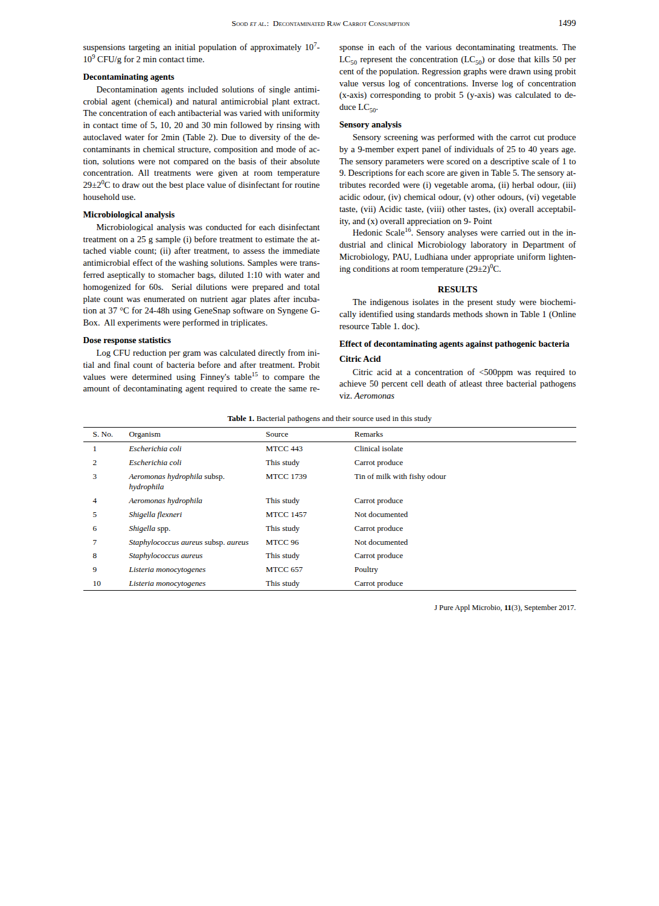Sood et al.: Decontaminated Raw Carrot Consumption 1499
suspensions targeting an initial population of approximately 107-109 CFU/g for 2 min contact time.
Decontaminating agents
Decontamination agents included solutions of single antimicrobial agent (chemical) and natural antimicrobial plant extract. The concentration of each antibacterial was varied with uniformity in contact time of 5, 10, 20 and 30 min followed by rinsing with autoclaved water for 2min (Table 2). Due to diversity of the decontaminants in chemical structure, composition and mode of action, solutions were not compared on the basis of their absolute concentration. All treatments were given at room temperature 29±20C to draw out the best place value of disinfectant for routine household use.
Microbiological analysis
Microbiological analysis was conducted for each disinfectant treatment on a 25 g sample (i) before treatment to estimate the attached viable count; (ii) after treatment, to assess the immediate antimicrobial effect of the washing solutions. Samples were transferred aseptically to stomacher bags, diluted 1:10 with water and homogenized for 60s. Serial dilutions were prepared and total plate count was enumerated on nutrient agar plates after incubation at 37 °C for 24-48h using GeneSnap software on Syngene G-Box. All experiments were performed in triplicates.
Dose response statistics
Log CFU reduction per gram was calculated directly from initial and final count of bacteria before and after treatment. Probit values were determined using Finney's table15 to compare the amount of decontaminating agent required to create the same response in each of the various decontaminating treatments. The LC50 represent the concentration (LC50) or dose that kills 50 per cent of the population. Regression graphs were drawn using probit value versus log of concentrations. Inverse log of concentration (x-axis) corresponding to probit 5 (y-axis) was calculated to deduce LC50.
Sensory analysis
Sensory screening was performed with the carrot cut produce by a 9-member expert panel of individuals of 25 to 40 years age. The sensory parameters were scored on a descriptive scale of 1 to 9. Descriptions for each score are given in Table 5. The sensory attributes recorded were (i) vegetable aroma, (ii) herbal odour, (iii) acidic odour, (iv) chemical odour, (v) other odours, (vi) vegetable taste, (vii) Acidic taste, (viii) other tastes, (ix) overall acceptability, and (x) overall appreciation on 9- Point
Hedonic Scale16. Sensory analyses were carried out in the industrial and clinical Microbiology laboratory in Department of Microbiology, PAU, Ludhiana under appropriate uniform lightening conditions at room temperature (29±2)0C.
RESULTS
The indigenous isolates in the present study were biochemically identified using standards methods shown in Table 1 (Online resource Table 1. doc).
Effect of decontaminating agents against pathogenic bacteria
Citric Acid
Citric acid at a concentration of <500ppm was required to achieve 50 percent cell death of atleast three bacterial pathogens viz. Aeromonas
Table 1. Bacterial pathogens and their source used in this study
| S. No. | Organism | Source | Remarks |
| --- | --- | --- | --- |
| 1 | Escherichia coli | MTCC 443 | Clinical isolate |
| 2 | Escherichia coli | This study | Carrot produce |
| 3 | Aeromonas hydrophila subsp. hydrophila | MTCC 1739 | Tin of milk with fishy odour |
| 4 | Aeromonas hydrophila | This study | Carrot produce |
| 5 | Shigella flexneri | MTCC 1457 | Not documented |
| 6 | Shigella spp. | This study | Carrot produce |
| 7 | Staphylococcus aureus subsp. aureus | MTCC 96 | Not documented |
| 8 | Staphylococcus aureus | This study | Carrot produce |
| 9 | Listeria monocytogenes | MTCC 657 | Poultry |
| 10 | Listeria monocytogenes | This study | Carrot produce |
J Pure Appl Microbio, 11(3), September 2017.